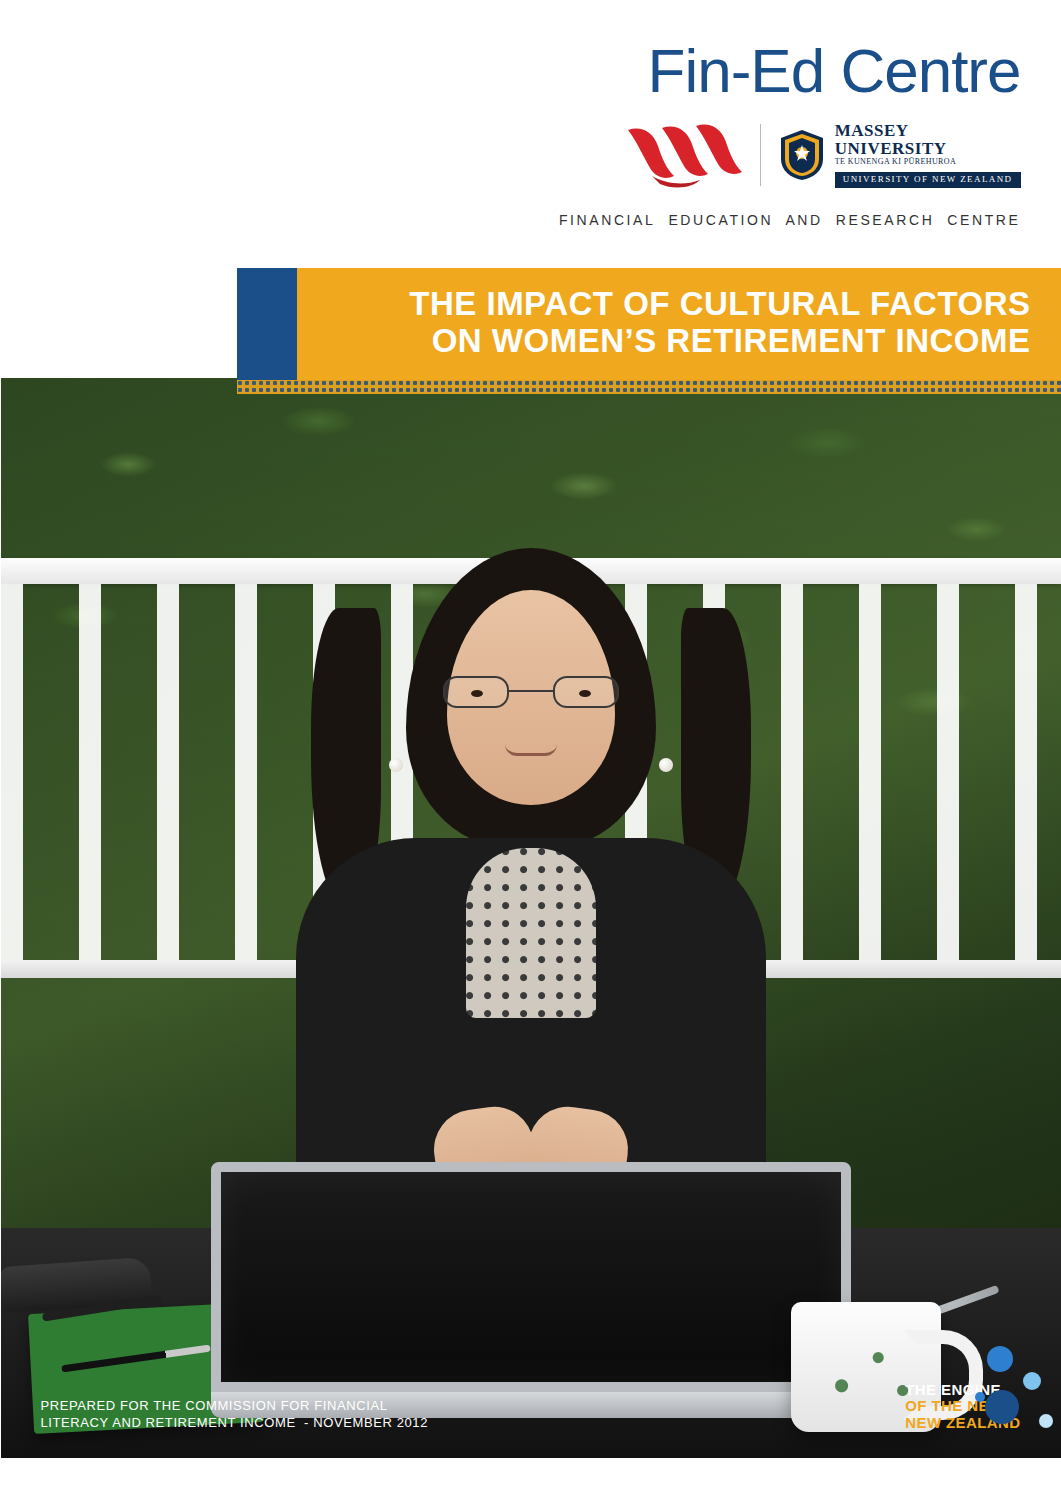Fin-Ed Centre
MASSEY
UNIVERSITY
TE KUNENGA KI PŪREHUROA
UNIVERSITY OF NEW ZEALAND
FINANCIAL EDUCATION AND RESEARCH CENTRE
The Impact of Cultural Factors
on Women’s Retirement Income
Prepared for the Commission for Financial
Literacy and Retirement Income - November 2012
The Engine
of the new
New Zealand